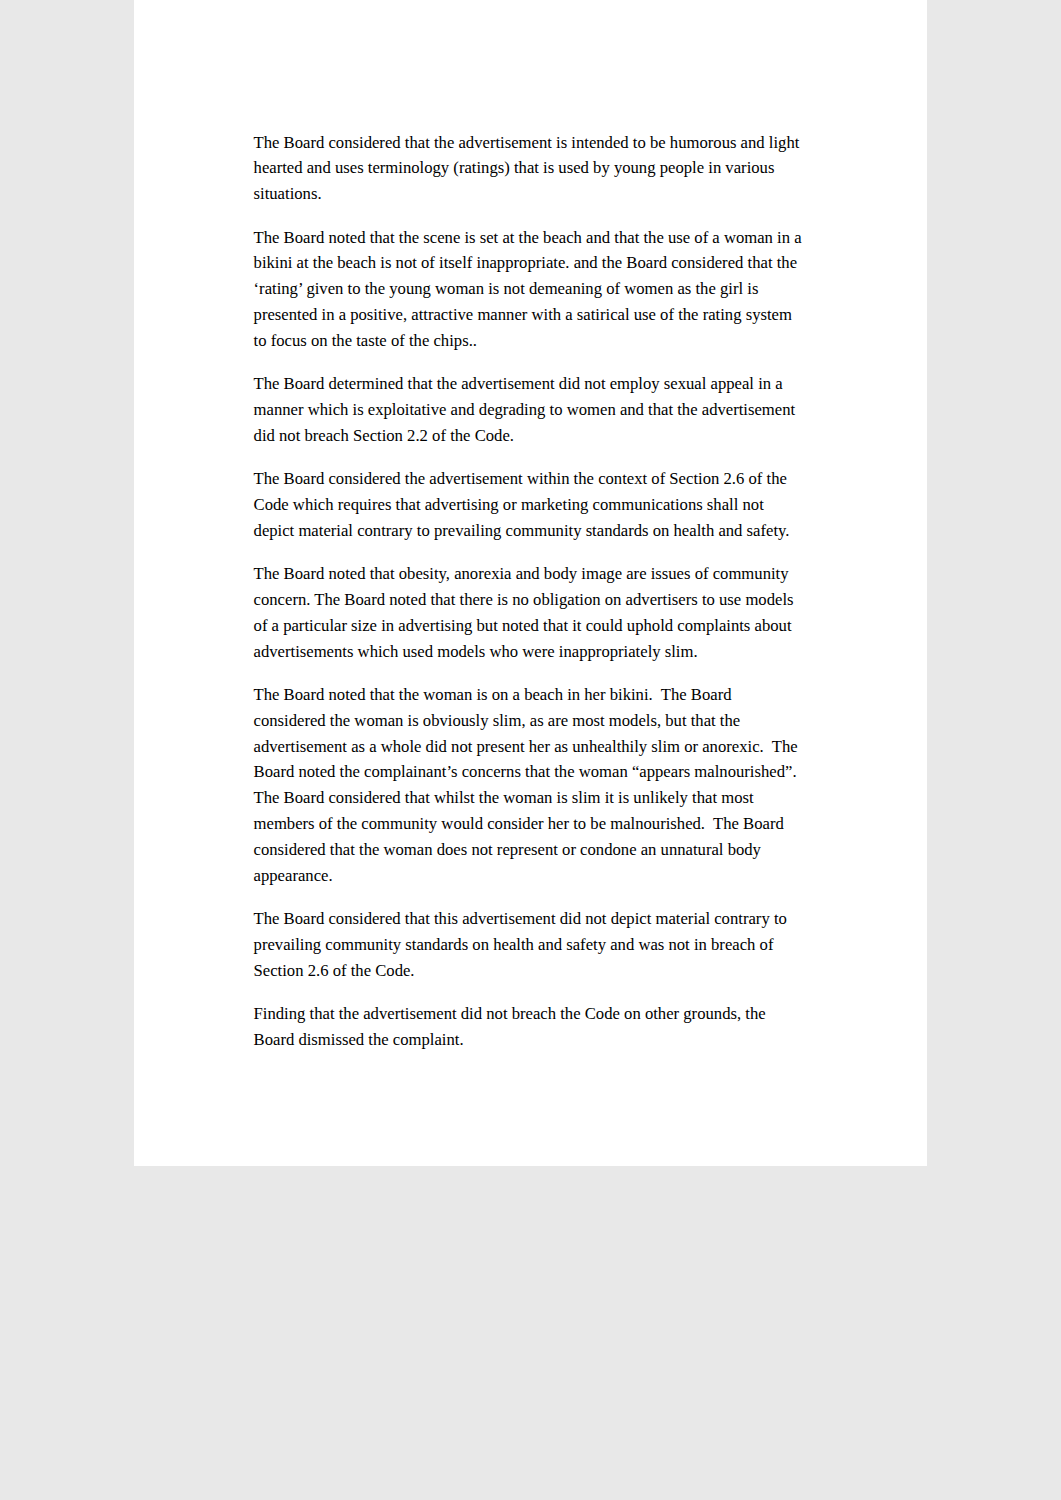The Board considered that the advertisement is intended to be humorous and light hearted and uses terminology (ratings) that is used by young people in various situations.
The Board noted that the scene is set at the beach and that the use of a woman in a bikini at the beach is not of itself inappropriate. and the Board considered that the ‘rating’ given to the young woman is not demeaning of women as the girl is presented in a positive, attractive manner with a satirical use of the rating system to focus on the taste of the chips..
The Board determined that the advertisement did not employ sexual appeal in a manner which is exploitative and degrading to women and that the advertisement did not breach Section 2.2 of the Code.
The Board considered the advertisement within the context of Section 2.6 of the Code which requires that advertising or marketing communications shall not depict material contrary to prevailing community standards on health and safety.
The Board noted that obesity, anorexia and body image are issues of community concern. The Board noted that there is no obligation on advertisers to use models of a particular size in advertising but noted that it could uphold complaints about advertisements which used models who were inappropriately slim.
The Board noted that the woman is on a beach in her bikini. The Board considered the woman is obviously slim, as are most models, but that the advertisement as a whole did not present her as unhealthily slim or anorexic. The Board noted the complainant’s concerns that the woman “appears malnourished”. The Board considered that whilst the woman is slim it is unlikely that most members of the community would consider her to be malnourished. The Board considered that the woman does not represent or condone an unnatural body appearance.
The Board considered that this advertisement did not depict material contrary to prevailing community standards on health and safety and was not in breach of Section 2.6 of the Code.
Finding that the advertisement did not breach the Code on other grounds, the Board dismissed the complaint.